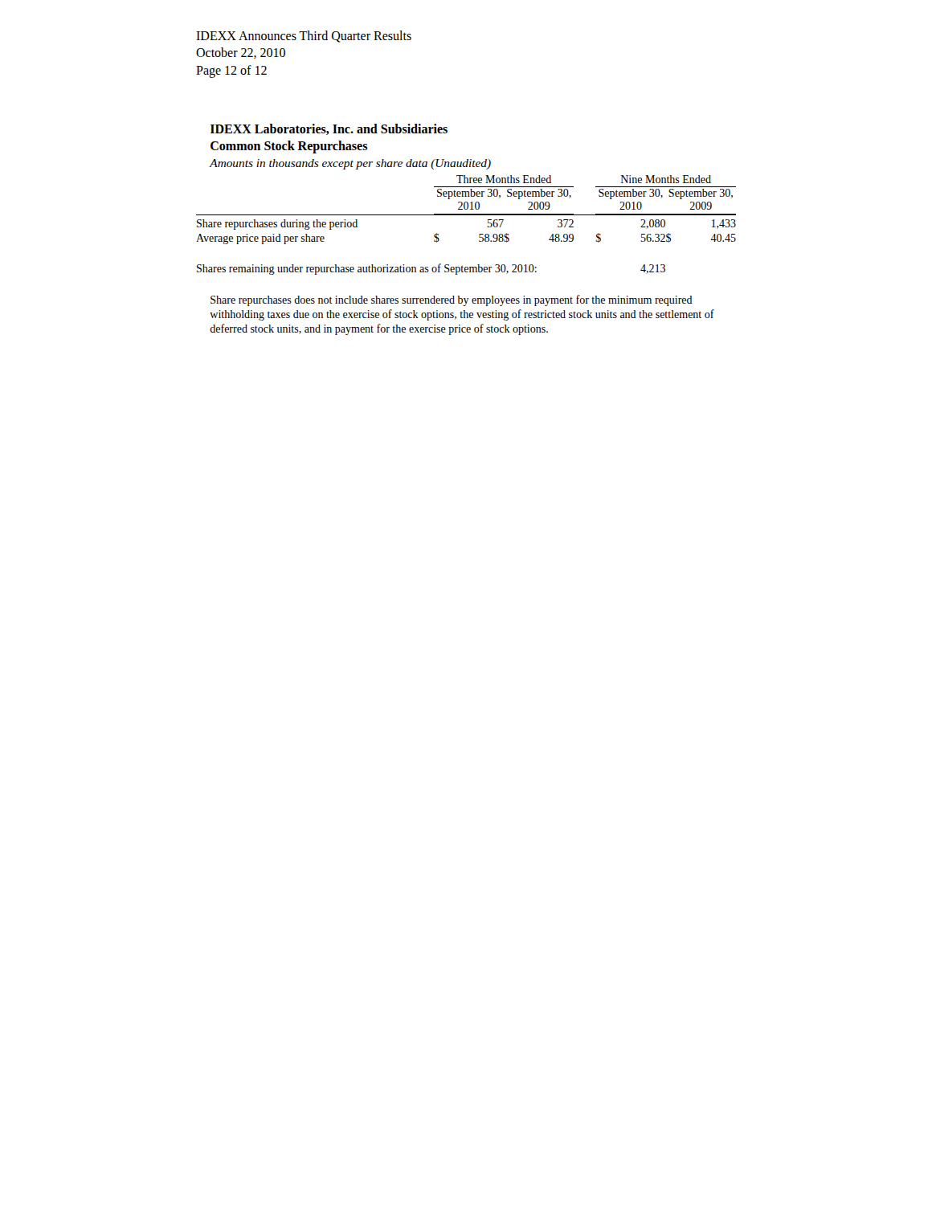IDEXX Announces Third Quarter Results
October 22, 2010
Page 12 of 12
IDEXX Laboratories, Inc. and Subsidiaries
Common Stock Repurchases
Amounts in thousands except per share data (Unaudited)
| | Three Months Ended | | Nine Months Ended |
| | September 30, 2010 | September 30, 2009 | | September 30, 2010 | September 30, 2009 |
| Share repurchases during the period | | 567 | | 372 | | | 2,080 | | 1,433 |
| Average price paid per share | $ | 58.98 | $ | 48.99 | | $ | 56.32 | $ | 40.45 |
| Shares remaining under repurchase authorization as of September 30, 2010: | | | 4,213 | | |
Share repurchases does not include shares surrendered by employees in payment for the minimum required withholding taxes due on the exercise of stock options, the vesting of restricted stock units and the settlement of deferred stock units, and in payment for the exercise price of stock options.